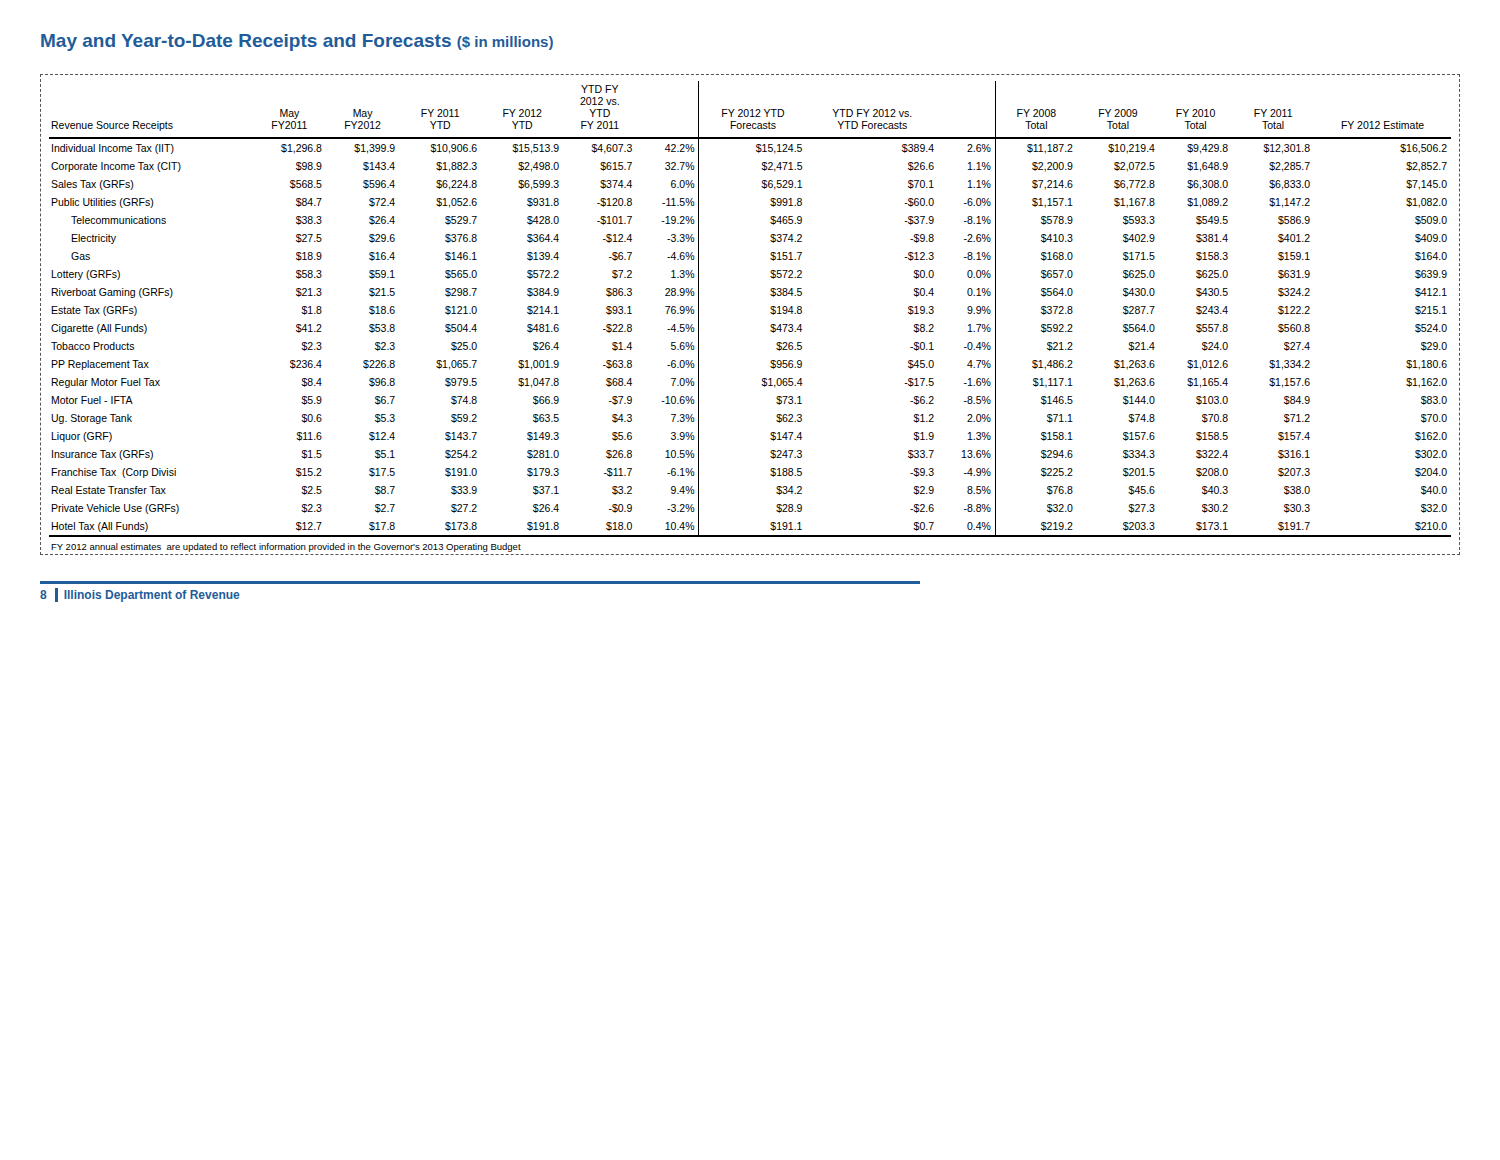May and Year-to-Date Receipts and Forecasts ($ in millions)
| Revenue Source Receipts | May FY2011 | May FY2012 | FY 2011 YTD | FY 2012 YTD | YTD FY 2012 vs. YTD FY 2011 | | FY 2012 YTD Forecasts | YTD FY 2012 vs. YTD Forecasts | | FY 2008 Total | FY 2009 Total | FY 2010 Total | FY 2011 Total | FY 2012 Estimate |
| --- | --- | --- | --- | --- | --- | --- | --- | --- | --- | --- | --- | --- | --- | --- |
| Individual Income Tax (IIT) | $1,296.8 | $1,399.9 | $10,906.6 | $15,513.9 | $4,607.3 | 42.2% | $15,124.5 | $389.4 | 2.6% | $11,187.2 | $10,219.4 | $9,429.8 | $12,301.8 | $16,506.2 |
| Corporate Income Tax (CIT) | $98.9 | $143.4 | $1,882.3 | $2,498.0 | $615.7 | 32.7% | $2,471.5 | $26.6 | 1.1% | $2,200.9 | $2,072.5 | $1,648.9 | $2,285.7 | $2,852.7 |
| Sales Tax (GRFs) | $568.5 | $596.4 | $6,224.8 | $6,599.3 | $374.4 | 6.0% | $6,529.1 | $70.1 | 1.1% | $7,214.6 | $6,772.8 | $6,308.0 | $6,833.0 | $7,145.0 |
| Public Utilities (GRFs) | $84.7 | $72.4 | $1,052.6 | $931.8 | -$120.8 | -11.5% | $991.8 | -$60.0 | -6.0% | $1,157.1 | $1,167.8 | $1,089.2 | $1,147.2 | $1,082.0 |
| Telecommunications | $38.3 | $26.4 | $529.7 | $428.0 | -$101.7 | -19.2% | $465.9 | -$37.9 | -8.1% | $578.9 | $593.3 | $549.5 | $586.9 | $509.0 |
| Electricity | $27.5 | $29.6 | $376.8 | $364.4 | -$12.4 | -3.3% | $374.2 | -$9.8 | -2.6% | $410.3 | $402.9 | $381.4 | $401.2 | $409.0 |
| Gas | $18.9 | $16.4 | $146.1 | $139.4 | -$6.7 | -4.6% | $151.7 | -$12.3 | -8.1% | $168.0 | $171.5 | $158.3 | $159.1 | $164.0 |
| Lottery (GRFs) | $58.3 | $59.1 | $565.0 | $572.2 | $7.2 | 1.3% | $572.2 | $0.0 | 0.0% | $657.0 | $625.0 | $625.0 | $631.9 | $639.9 |
| Riverboat Gaming (GRFs) | $21.3 | $21.5 | $298.7 | $384.9 | $86.3 | 28.9% | $384.5 | $0.4 | 0.1% | $564.0 | $430.0 | $430.5 | $324.2 | $412.1 |
| Estate Tax (GRFs) | $1.8 | $18.6 | $121.0 | $214.1 | $93.1 | 76.9% | $194.8 | $19.3 | 9.9% | $372.8 | $287.7 | $243.4 | $122.2 | $215.1 |
| Cigarette (All Funds) | $41.2 | $53.8 | $504.4 | $481.6 | -$22.8 | -4.5% | $473.4 | $8.2 | 1.7% | $592.2 | $564.0 | $557.8 | $560.8 | $524.0 |
| Tobacco Products | $2.3 | $2.3 | $25.0 | $26.4 | $1.4 | 5.6% | $26.5 | -$0.1 | -0.4% | $21.2 | $21.4 | $24.0 | $27.4 | $29.0 |
| PP Replacement Tax | $236.4 | $226.8 | $1,065.7 | $1,001.9 | -$63.8 | -6.0% | $956.9 | $45.0 | 4.7% | $1,486.2 | $1,263.6 | $1,012.6 | $1,334.2 | $1,180.6 |
| Regular Motor Fuel Tax | $8.4 | $96.8 | $979.5 | $1,047.8 | $68.4 | 7.0% | $1,065.4 | -$17.5 | -1.6% | $1,117.1 | $1,263.6 | $1,165.4 | $1,157.6 | $1,162.0 |
| Motor Fuel - IFTA | $5.9 | $6.7 | $74.8 | $66.9 | -$7.9 | -10.6% | $73.1 | -$6.2 | -8.5% | $146.5 | $144.0 | $103.0 | $84.9 | $83.0 |
| Ug. Storage Tank | $0.6 | $5.3 | $59.2 | $63.5 | $4.3 | 7.3% | $62.3 | $1.2 | 2.0% | $71.1 | $74.8 | $70.8 | $71.2 | $70.0 |
| Liquor (GRF) | $11.6 | $12.4 | $143.7 | $149.3 | $5.6 | 3.9% | $147.4 | $1.9 | 1.3% | $158.1 | $157.6 | $158.5 | $157.4 | $162.0 |
| Insurance Tax (GRFs) | $1.5 | $5.1 | $254.2 | $281.0 | $26.8 | 10.5% | $247.3 | $33.7 | 13.6% | $294.6 | $334.3 | $322.4 | $316.1 | $302.0 |
| Franchise Tax (Corp Divisi | $15.2 | $17.5 | $191.0 | $179.3 | -$11.7 | -6.1% | $188.5 | -$9.3 | -4.9% | $225.2 | $201.5 | $208.0 | $207.3 | $204.0 |
| Real Estate Transfer Tax | $2.5 | $8.7 | $33.9 | $37.1 | $3.2 | 9.4% | $34.2 | $2.9 | 8.5% | $76.8 | $45.6 | $40.3 | $38.0 | $40.0 |
| Private Vehicle Use (GRFs) | $2.3 | $2.7 | $27.2 | $26.4 | -$0.9 | -3.2% | $28.9 | -$2.6 | -8.8% | $32.0 | $27.3 | $30.2 | $30.3 | $32.0 |
| Hotel Tax (All Funds) | $12.7 | $17.8 | $173.8 | $191.8 | $18.0 | 10.4% | $191.1 | $0.7 | 0.4% | $219.2 | $203.3 | $173.1 | $191.7 | $210.0 |
FY 2012 annual estimates are updated to reflect information provided in the Governor's 2013 Operating Budget
8 Illinois Department of Revenue